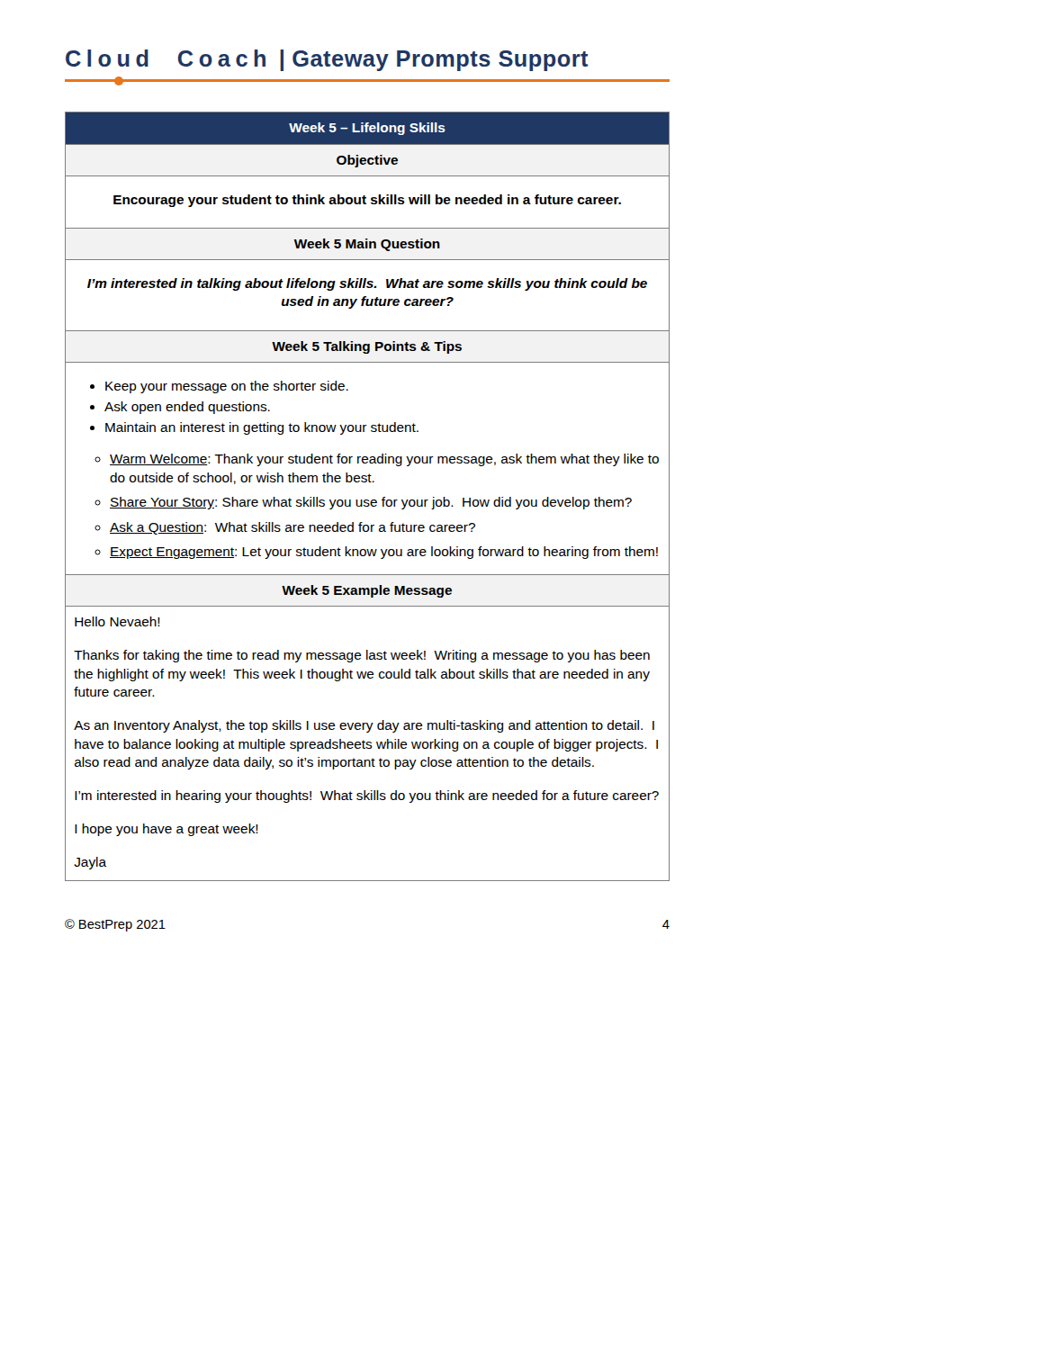Cloud Coach | Gateway Prompts Support
| Week 5 – Lifelong Skills |
| Objective |
| Encourage your student to think about skills will be needed in a future career. |
| Week 5 Main Question |
| I’m interested in talking about lifelong skills. What are some skills you think could be used in any future career? |
| Week 5 Talking Points & Tips |
| Keep your message on the shorter side. Ask open ended questions. Maintain an interest in getting to know your student. Warm Welcome : Thank your student for reading your message, ask them what they like to do outside of school, or wish them the best. Share Your Story : Share what skills you use for your job. How did you develop them? Ask a Question : What skills are needed for a future career? Expect Engagement : Let your student know you are looking forward to hearing from them! |
| Week 5 Example Message |
| Hello Nevaeh! Thanks for taking the time to read my message last week! Writing a message to you has been the highlight of my week! This week I thought we could talk about skills that are needed in any future career. As an Inventory Analyst, the top skills I use every day are multi-tasking and attention to detail. I have to balance looking at multiple spreadsheets while working on a couple of bigger projects. I also read and analyze data daily, so it’s important to pay close attention to the details. I’m interested in hearing your thoughts! What skills do you think are needed for a future career? I hope you have a great week! Jayla |
© BestPrep 2021 4